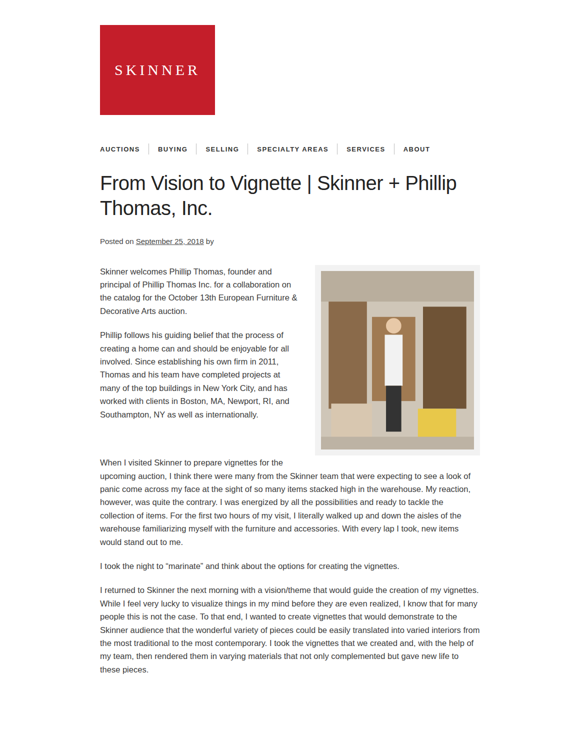SKINNER
AUCTIONS
BUYING
SELLING
SPECIALTY AREAS
SERVICES
ABOUT
From Vision to Vignette | Skinner + Phillip Thomas, Inc.
Posted on September 25, 2018 by
Skinner welcomes Phillip Thomas, founder and principal of Phillip Thomas Inc. for a collaboration on the catalog for the October 13th European Furniture & Decorative Arts auction.
Phillip follows his guiding belief that the process of creating a home can and should be enjoyable for all involved. Since establishing his own firm in 2011, Thomas and his team have completed projects at many of the top buildings in New York City, and has worked with clients in Boston, MA, Newport, RI, and Southampton, NY as well as internationally.
When I visited Skinner to prepare vignettes for the upcoming auction, I think there were many from the Skinner team that were expecting to see a look of panic come across my face at the sight of so many items stacked high in the warehouse. My reaction, however, was quite the contrary. I was energized by all the possibilities and ready to tackle the collection of items. For the first two hours of my visit, I literally walked up and down the aisles of the warehouse familiarizing myself with the furniture and accessories. With every lap I took, new items would stand out to me.
I took the night to “marinate” and think about the options for creating the vignettes.
I returned to Skinner the next morning with a vision/theme that would guide the creation of my vignettes. While I feel very lucky to visualize things in my mind before they are even realized, I know that for many people this is not the case. To that end, I wanted to create vignettes that would demonstrate to the Skinner audience that the wonderful variety of pieces could be easily translated into varied interiors from the most traditional to the most contemporary. I took the vignettes that we created and, with the help of my team, then rendered them in varying materials that not only complemented but gave new life to these pieces.